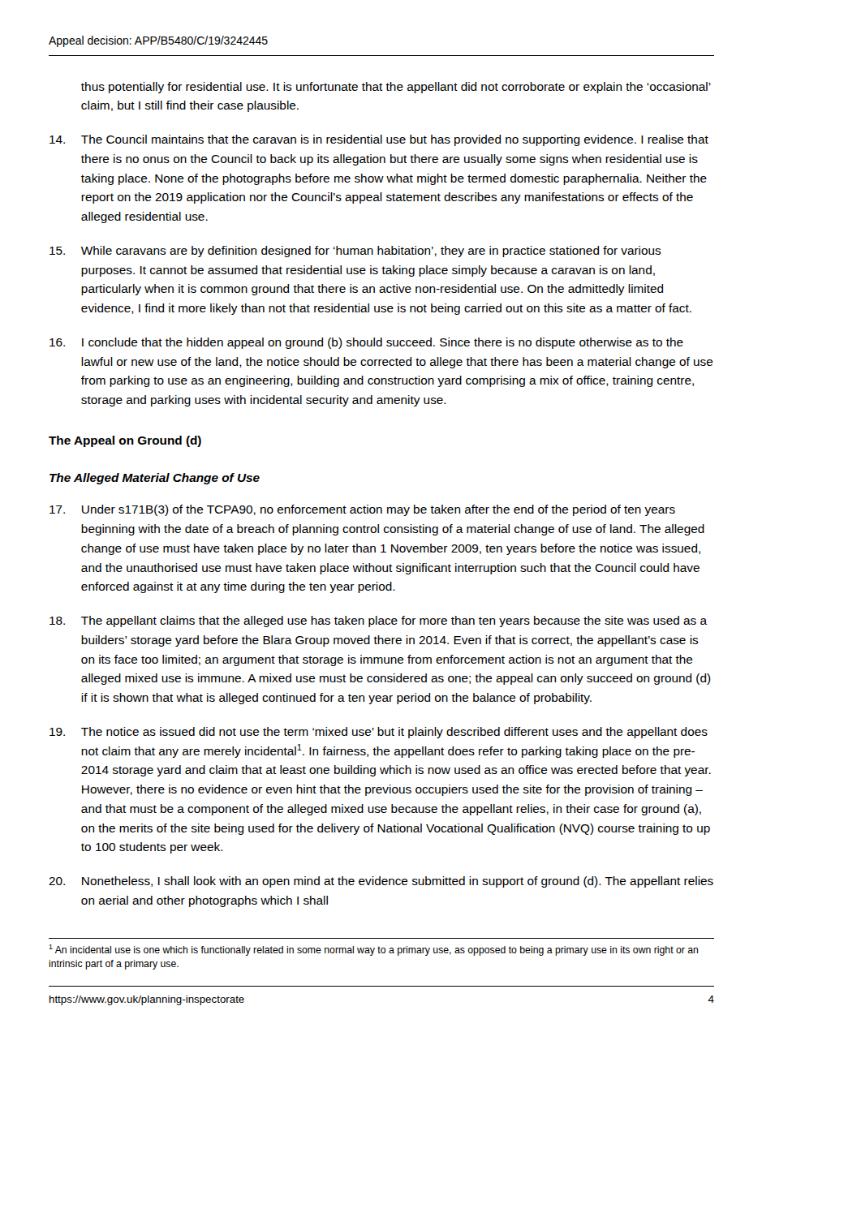Appeal decision: APP/B5480/C/19/3242445
thus potentially for residential use. It is unfortunate that the appellant did not corroborate or explain the ‘occasional’ claim, but I still find their case plausible.
14. The Council maintains that the caravan is in residential use but has provided no supporting evidence. I realise that there is no onus on the Council to back up its allegation but there are usually some signs when residential use is taking place. None of the photographs before me show what might be termed domestic paraphernalia. Neither the report on the 2019 application nor the Council’s appeal statement describes any manifestations or effects of the alleged residential use.
15. While caravans are by definition designed for ‘human habitation’, they are in practice stationed for various purposes. It cannot be assumed that residential use is taking place simply because a caravan is on land, particularly when it is common ground that there is an active non-residential use. On the admittedly limited evidence, I find it more likely than not that residential use is not being carried out on this site as a matter of fact.
16. I conclude that the hidden appeal on ground (b) should succeed. Since there is no dispute otherwise as to the lawful or new use of the land, the notice should be corrected to allege that there has been a material change of use from parking to use as an engineering, building and construction yard comprising a mix of office, training centre, storage and parking uses with incidental security and amenity use.
The Appeal on Ground (d)
The Alleged Material Change of Use
17. Under s171B(3) of the TCPA90, no enforcement action may be taken after the end of the period of ten years beginning with the date of a breach of planning control consisting of a material change of use of land. The alleged change of use must have taken place by no later than 1 November 2009, ten years before the notice was issued, and the unauthorised use must have taken place without significant interruption such that the Council could have enforced against it at any time during the ten year period.
18. The appellant claims that the alleged use has taken place for more than ten years because the site was used as a builders’ storage yard before the Blara Group moved there in 2014. Even if that is correct, the appellant’s case is on its face too limited; an argument that storage is immune from enforcement action is not an argument that the alleged mixed use is immune. A mixed use must be considered as one; the appeal can only succeed on ground (d) if it is shown that what is alleged continued for a ten year period on the balance of probability.
19. The notice as issued did not use the term ‘mixed use’ but it plainly described different uses and the appellant does not claim that any are merely incidental1. In fairness, the appellant does refer to parking taking place on the pre-2014 storage yard and claim that at least one building which is now used as an office was erected before that year. However, there is no evidence or even hint that the previous occupiers used the site for the provision of training – and that must be a component of the alleged mixed use because the appellant relies, in their case for ground (a), on the merits of the site being used for the delivery of National Vocational Qualification (NVQ) course training to up to 100 students per week.
20. Nonetheless, I shall look with an open mind at the evidence submitted in support of ground (d). The appellant relies on aerial and other photographs which I shall
1 An incidental use is one which is functionally related in some normal way to a primary use, as opposed to being a primary use in its own right or an intrinsic part of a primary use.
https://www.gov.uk/planning-inspectorate 4